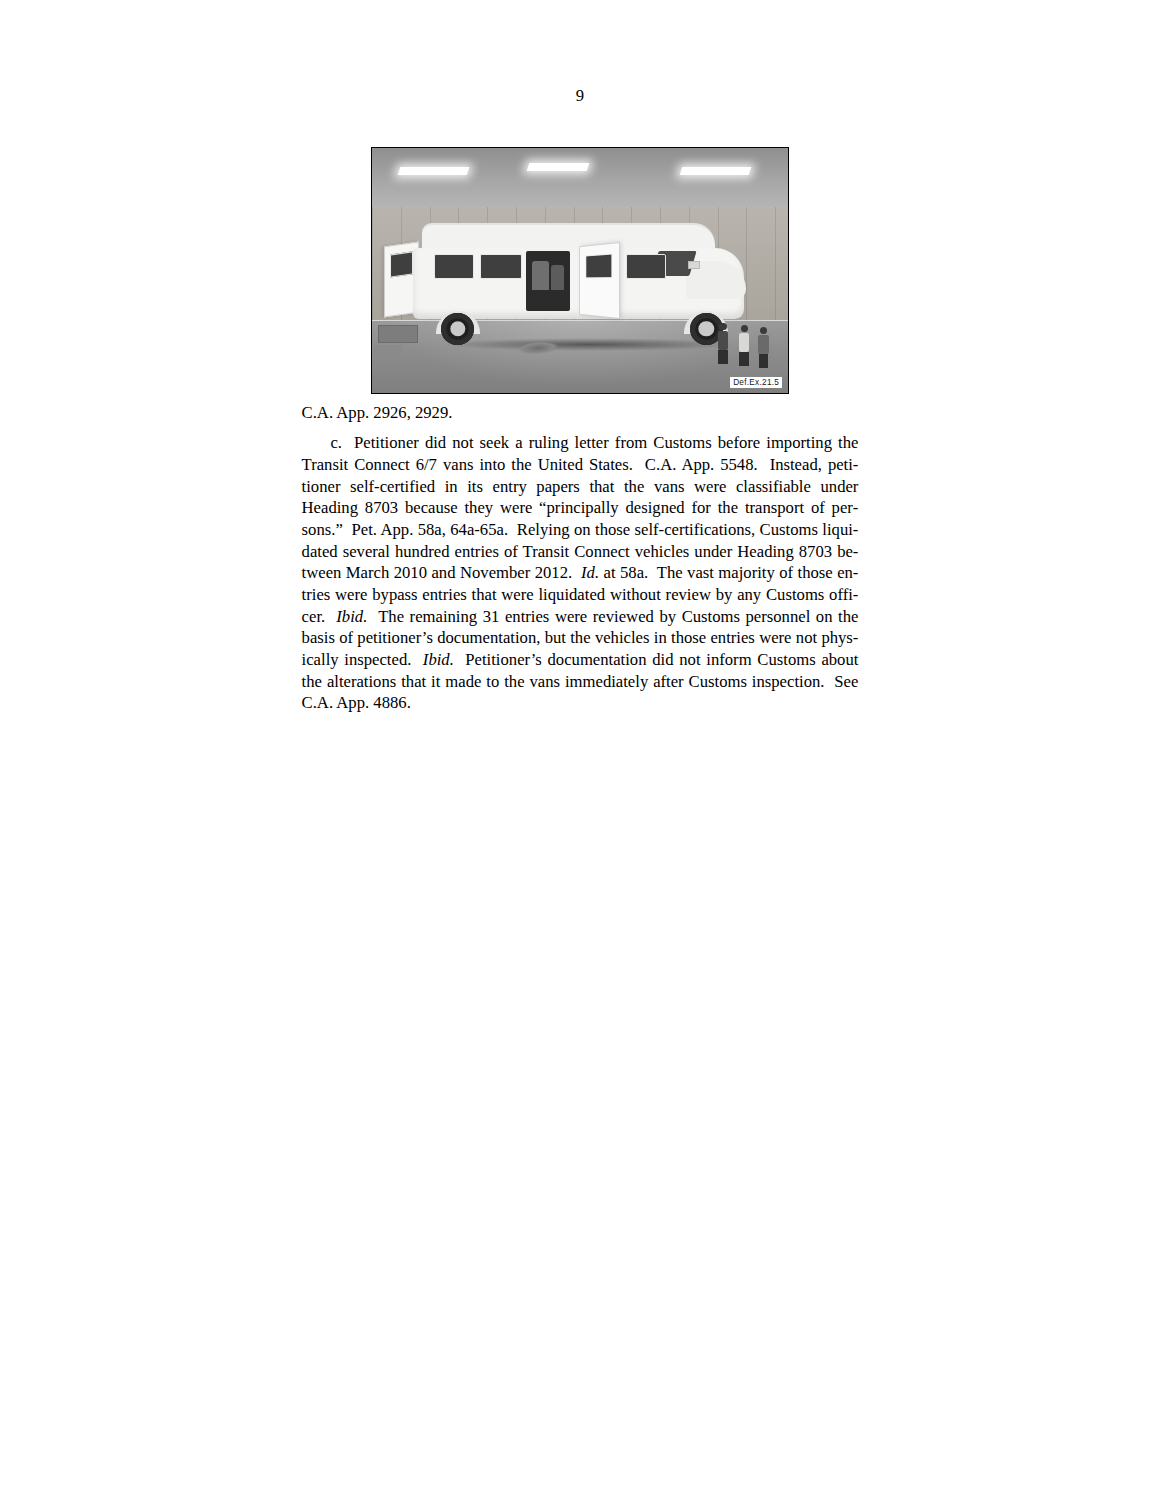9
Def.Ex.21.5
C.A. App. 2926, 2929.
c. Petitioner did not seek a ruling letter from Customs before importing the Transit Connect 6/7 vans into the United States. C.A. App. 5548. Instead, petitioner self-certified in its entry papers that the vans were classifiable under Heading 8703 because they were “principally designed for the transport of persons.” Pet. App. 58a, 64a-65a. Relying on those self-certifications, Customs liquidated several hundred entries of Transit Connect vehicles under Heading 8703 between March 2010 and November 2012. Id. at 58a. The vast majority of those entries were bypass entries that were liquidated without review by any Customs officer. Ibid. The remaining 31 entries were reviewed by Customs personnel on the basis of petitioner’s documentation, but the vehicles in those entries were not physically inspected. Ibid. Petitioner’s documentation did not inform Customs about the alterations that it made to the vans immediately after Customs inspection. See C.A. App. 4886.